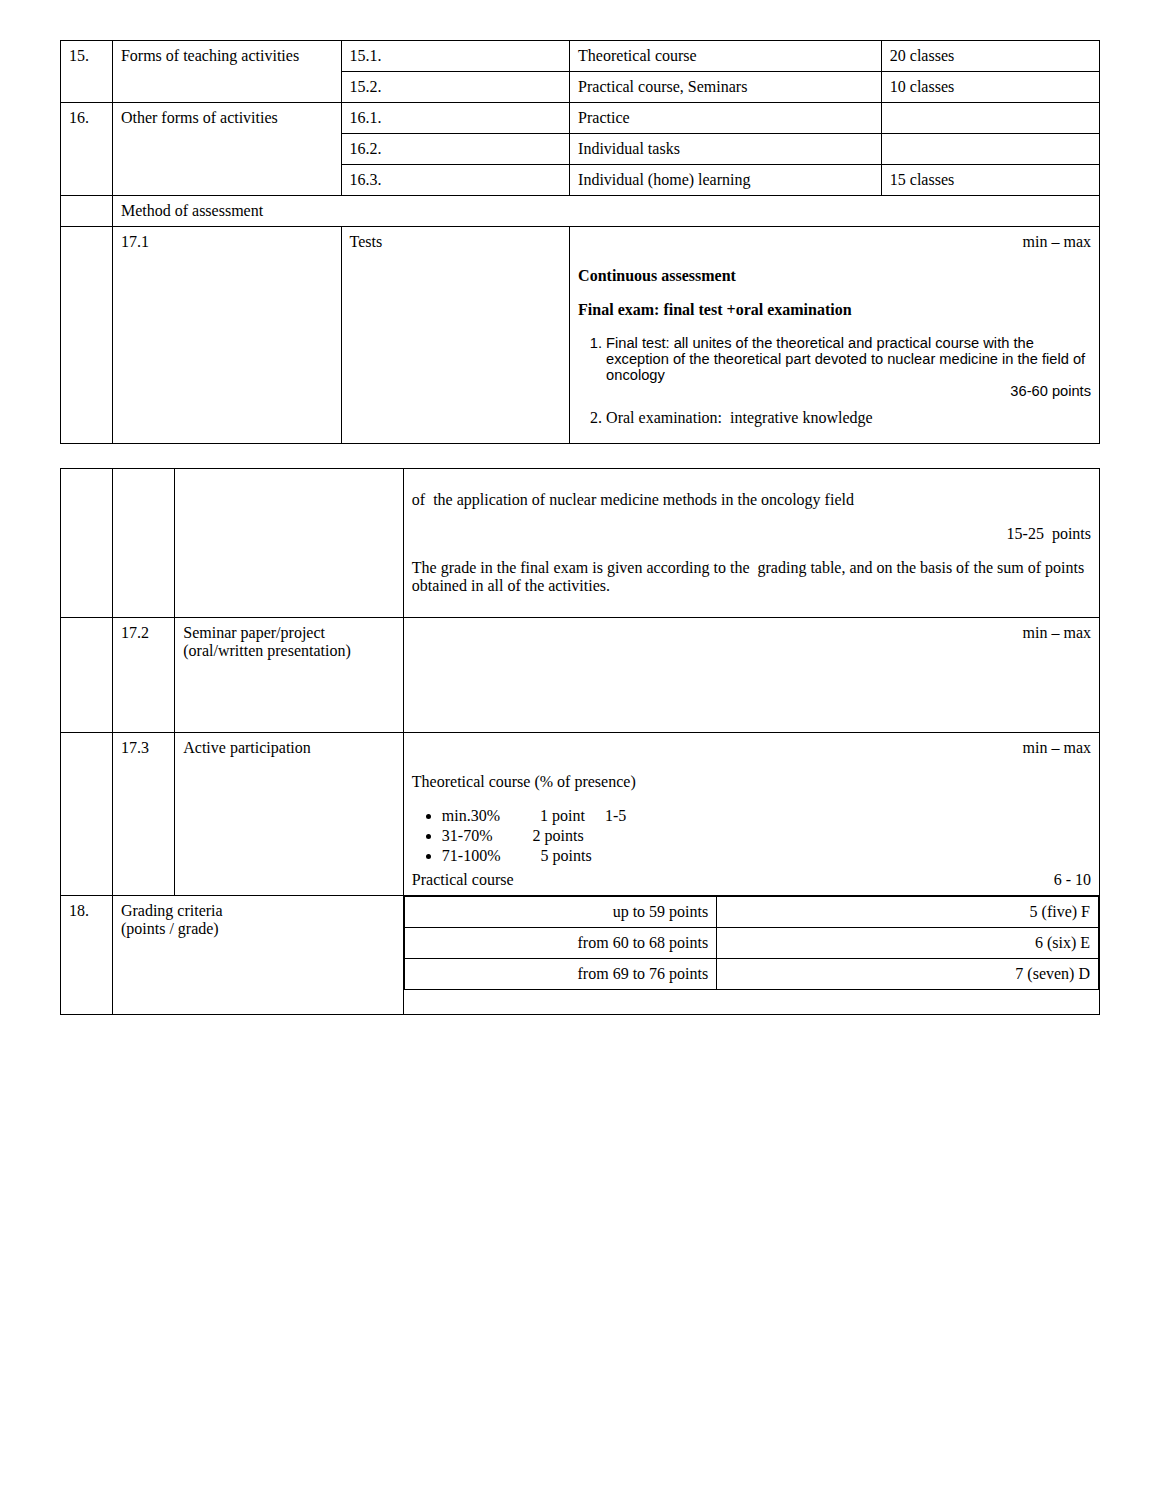| 15. | Forms of teaching activities | 15.1. | Theoretical course | 20 classes |
| 15.2. | Practical course, Seminars | 10 classes |
| 16. | Other forms of activities | 16.1. | Practice | |
| 16.2. | Individual tasks | |
| 16.3. | Individual (home) learning | 15 classes |
| | Method of assessment |
| | 17.1 | Tests | min – max Continuous assessment Final exam: final test +oral examination Final test: all unites of the theoretical and practical course with the exception of the theoretical part devoted to nuclear medicine in the field of oncology 36-60 points Oral examination: integrative knowledge |
| | | | of the application of nuclear medicine methods in the oncology field 15-25 points The grade in the final exam is given according to the grading table, and on the basis of the sum of points obtained in all of the activities. |
| | 17.2 | Seminar paper/project (oral/written presentation) | min – max |
| | 17.3 | Active participation | min – max Theoretical course (% of presence) min.30% 1 point 1-5 31-70% 2 points 71-100% 5 points Practical course 6 - 10 |
| 18. | Grading criteria (points / grade) | / up to 59 points / 5 (five) F / / from 60 to 68 points / 6 (six) E / / from 69 to 76 points / 7 (seven) D / |